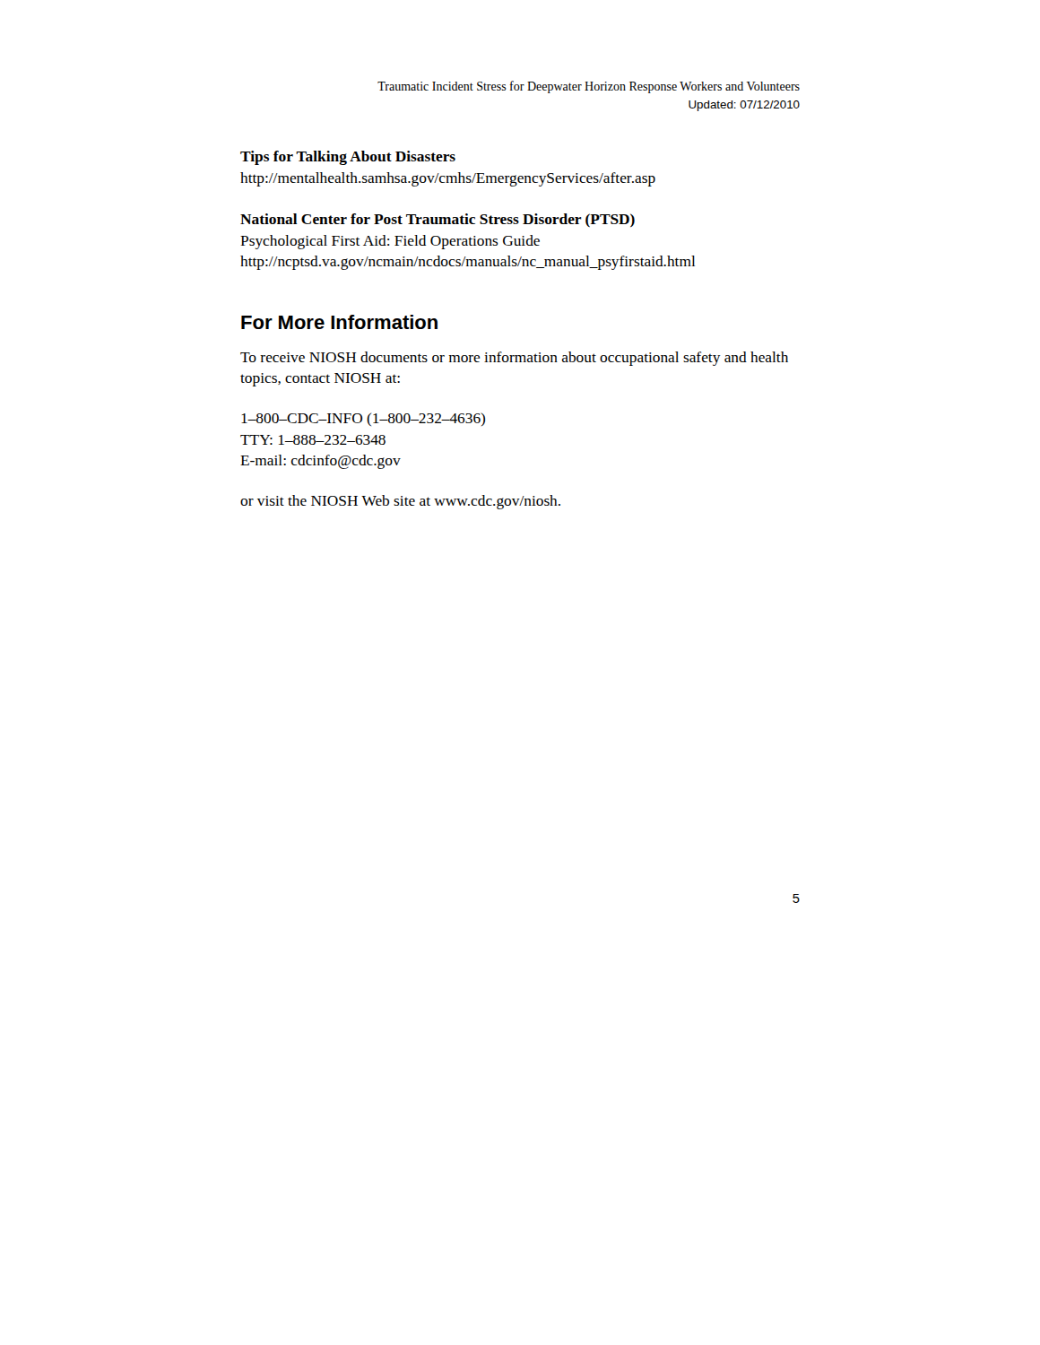Traumatic Incident Stress for Deepwater Horizon Response Workers and Volunteers Updated: 07/12/2010
Tips for Talking About Disasters
http://mentalhealth.samhsa.gov/cmhs/EmergencyServices/after.asp
National Center for Post Traumatic Stress Disorder (PTSD)
Psychological First Aid: Field Operations Guide
http://ncptsd.va.gov/ncmain/ncdocs/manuals/nc_manual_psyfirstaid.html
For More Information
To receive NIOSH documents or more information about occupational safety and health topics, contact NIOSH at:
1–800–CDC–INFO (1–800–232–4636) TTY: 1–888–232–6348 E-mail: cdcinfo@cdc.gov
or visit the NIOSH Web site at www.cdc.gov/niosh.
5